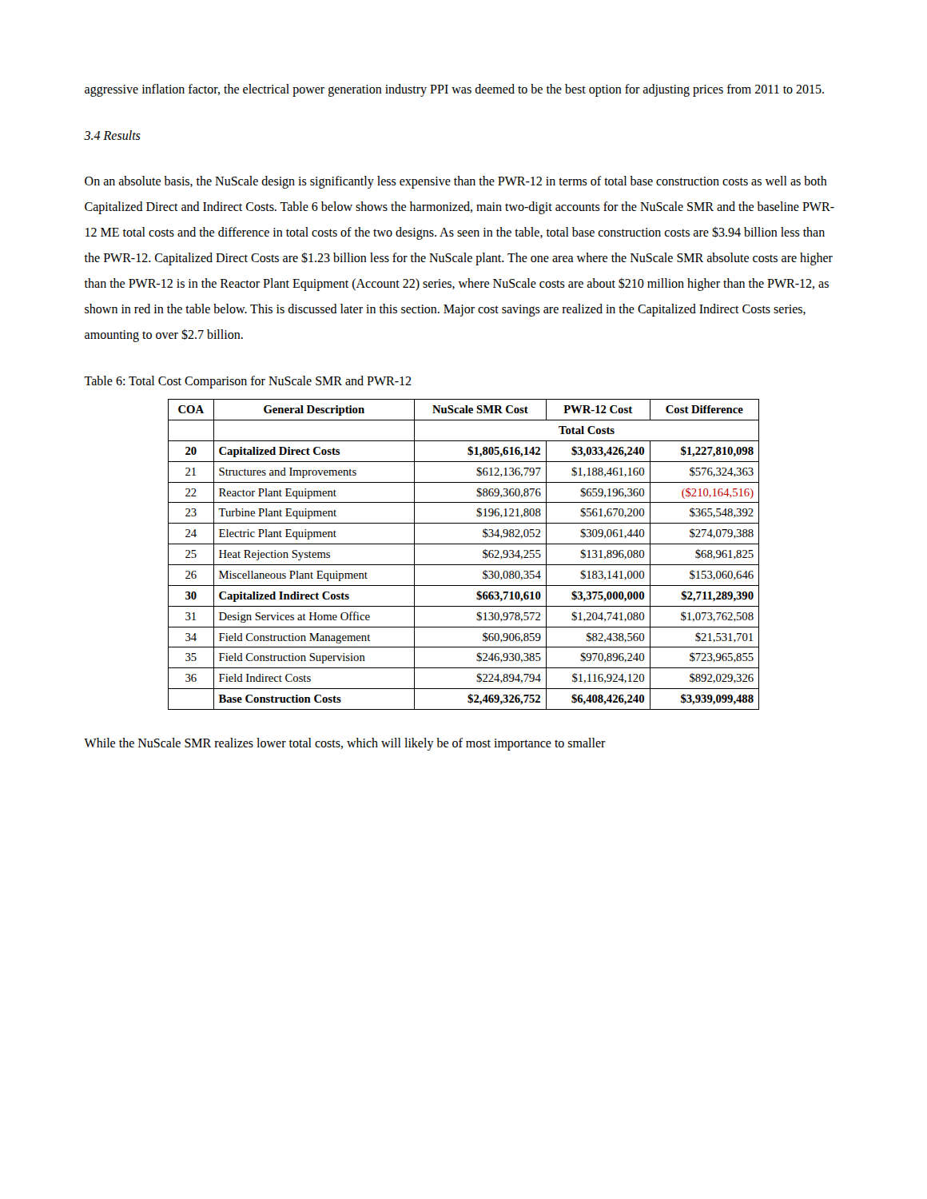aggressive inflation factor, the electrical power generation industry PPI was deemed to be the best option for adjusting prices from 2011 to 2015.
3.4 Results
On an absolute basis, the NuScale design is significantly less expensive than the PWR-12 in terms of total base construction costs as well as both Capitalized Direct and Indirect Costs. Table 6 below shows the harmonized, main two-digit accounts for the NuScale SMR and the baseline PWR-12 ME total costs and the difference in total costs of the two designs. As seen in the table, total base construction costs are $3.94 billion less than the PWR-12. Capitalized Direct Costs are $1.23 billion less for the NuScale plant. The one area where the NuScale SMR absolute costs are higher than the PWR-12 is in the Reactor Plant Equipment (Account 22) series, where NuScale costs are about $210 million higher than the PWR-12, as shown in red in the table below. This is discussed later in this section. Major cost savings are realized in the Capitalized Indirect Costs series, amounting to over $2.7 billion.
Table 6: Total Cost Comparison for NuScale SMR and PWR-12
| COA | General Description | NuScale SMR Cost | PWR-12 Cost | Cost Difference |
| --- | --- | --- | --- | --- |
| | | Total Costs |
| 20 | Capitalized Direct Costs | $1,805,616,142 | $3,033,426,240 | $1,227,810,098 |
| 21 | Structures and Improvements | $612,136,797 | $1,188,461,160 | $576,324,363 |
| 22 | Reactor Plant Equipment | $869,360,876 | $659,196,360 | ($210,164,516) |
| 23 | Turbine Plant Equipment | $196,121,808 | $561,670,200 | $365,548,392 |
| 24 | Electric Plant Equipment | $34,982,052 | $309,061,440 | $274,079,388 |
| 25 | Heat Rejection Systems | $62,934,255 | $131,896,080 | $68,961,825 |
| 26 | Miscellaneous Plant Equipment | $30,080,354 | $183,141,000 | $153,060,646 |
| 30 | Capitalized Indirect Costs | $663,710,610 | $3,375,000,000 | $2,711,289,390 |
| 31 | Design Services at Home Office | $130,978,572 | $1,204,741,080 | $1,073,762,508 |
| 34 | Field Construction Management | $60,906,859 | $82,438,560 | $21,531,701 |
| 35 | Field Construction Supervision | $246,930,385 | $970,896,240 | $723,965,855 |
| 36 | Field Indirect Costs | $224,894,794 | $1,116,924,120 | $892,029,326 |
| | Base Construction Costs | $2,469,326,752 | $6,408,426,240 | $3,939,099,488 |
While the NuScale SMR realizes lower total costs, which will likely be of most importance to smaller